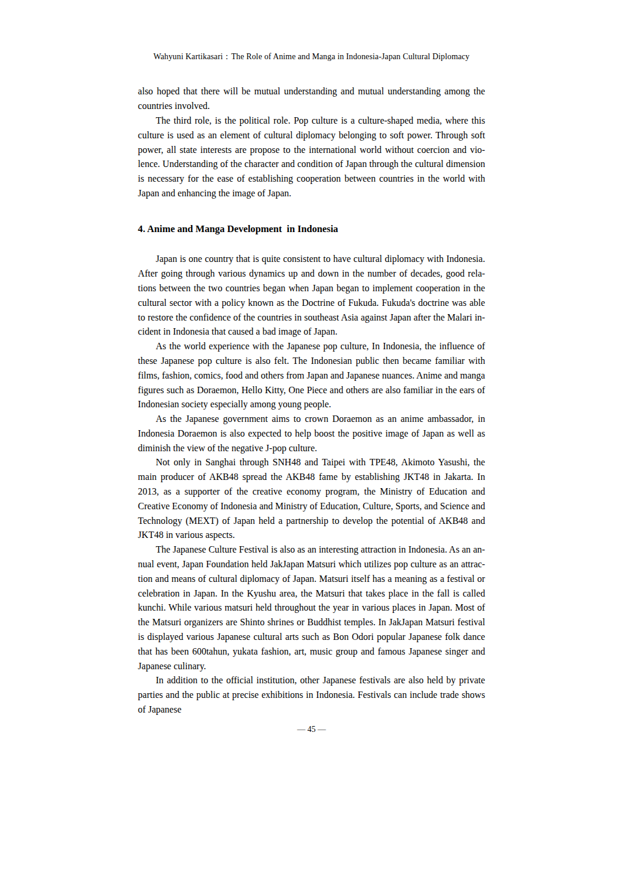Wahyuni Kartikasari：The Role of Anime and Manga in Indonesia-Japan Cultural Diplomacy
also hoped that there will be mutual understanding and mutual understanding among the countries involved.
The third role, is the political role. Pop culture is a culture-shaped media, where this culture is used as an element of cultural diplomacy belonging to soft power. Through soft power, all state interests are propose to the international world without coercion and violence. Understanding of the character and condition of Japan through the cultural dimension is necessary for the ease of establishing cooperation between countries in the world with Japan and enhancing the image of Japan.
4. Anime and Manga Development in Indonesia
Japan is one country that is quite consistent to have cultural diplomacy with Indonesia. After going through various dynamics up and down in the number of decades, good relations between the two countries began when Japan began to implement cooperation in the cultural sector with a policy known as the Doctrine of Fukuda. Fukuda's doctrine was able to restore the confidence of the countries in southeast Asia against Japan after the Malari incident in Indonesia that caused a bad image of Japan.
As the world experience with the Japanese pop culture, In Indonesia, the influence of these Japanese pop culture is also felt. The Indonesian public then became familiar with films, fashion, comics, food and others from Japan and Japanese nuances. Anime and manga figures such as Doraemon, Hello Kitty, One Piece and others are also familiar in the ears of Indonesian society especially among young people.
As the Japanese government aims to crown Doraemon as an anime ambassador, in Indonesia Doraemon is also expected to help boost the positive image of Japan as well as diminish the view of the negative J-pop culture.
Not only in Sanghai through SNH48 and Taipei with TPE48, Akimoto Yasushi, the main producer of AKB48 spread the AKB48 fame by establishing JKT48 in Jakarta. In 2013, as a supporter of the creative economy program, the Ministry of Education and Creative Economy of Indonesia and Ministry of Education, Culture, Sports, and Science and Technology (MEXT) of Japan held a partnership to develop the potential of AKB48 and JKT48 in various aspects.
The Japanese Culture Festival is also as an interesting attraction in Indonesia. As an annual event, Japan Foundation held JakJapan Matsuri which utilizes pop culture as an attraction and means of cultural diplomacy of Japan. Matsuri itself has a meaning as a festival or celebration in Japan. In the Kyushu area, the Matsuri that takes place in the fall is called kunchi. While various matsuri held throughout the year in various places in Japan. Most of the Matsuri organizers are Shinto shrines or Buddhist temples. In JakJapan Matsuri festival is displayed various Japanese cultural arts such as Bon Odori popular Japanese folk dance that has been 600tahun, yukata fashion, art, music group and famous Japanese singer and Japanese culinary.
In addition to the official institution, other Japanese festivals are also held by private parties and the public at precise exhibitions in Indonesia. Festivals can include trade shows of Japanese
— 45 —